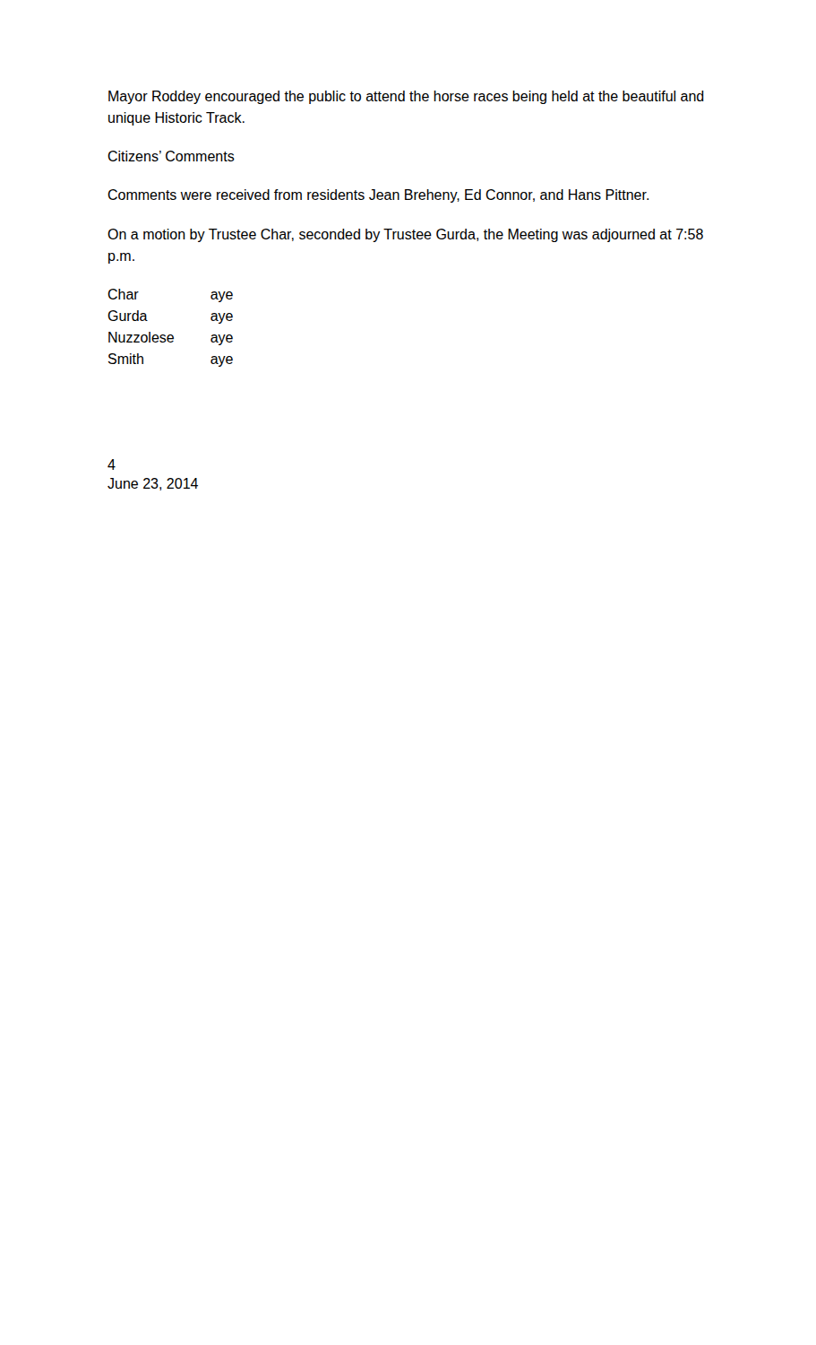Mayor Roddey encouraged the public to attend the horse races being held at the beautiful and unique Historic Track.
Citizens’ Comments
Comments were received from residents Jean Breheny, Ed Connor, and Hans Pittner.
On a motion by Trustee Char, seconded by Trustee Gurda, the Meeting was adjourned at 7:58 p.m.
| Char | aye |
| Gurda | aye |
| Nuzzolese | aye |
| Smith | aye |
4
June 23, 2014